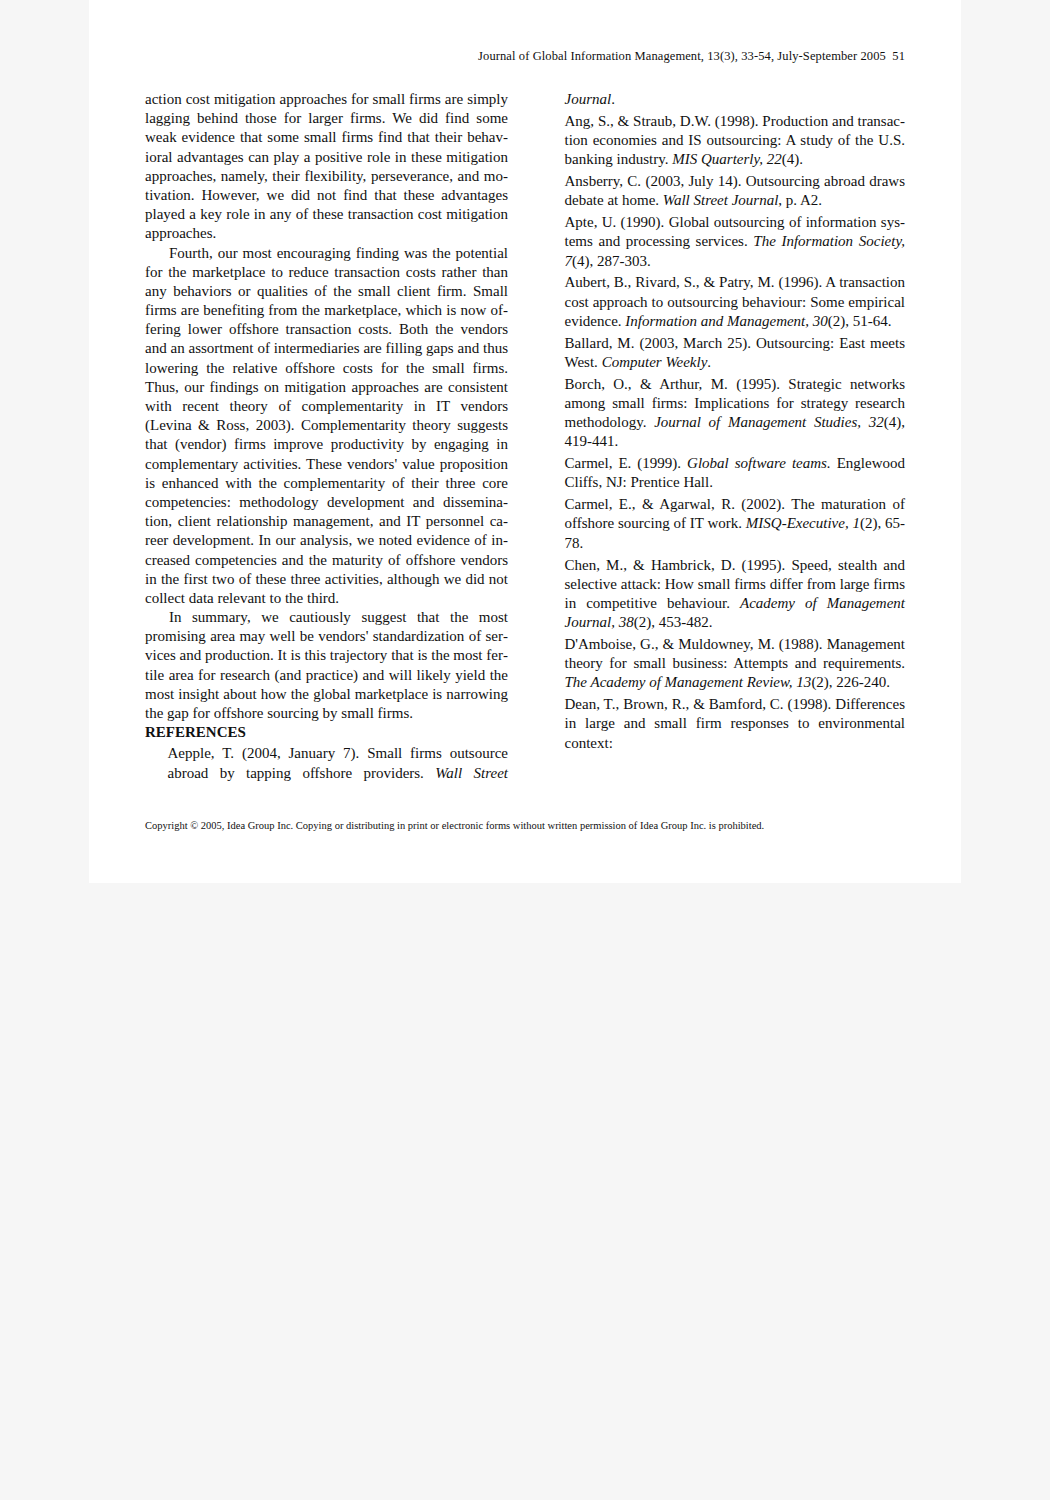Journal of Global Information Management, 13(3), 33-54, July-September 2005 51
action cost mitigation approaches for small firms are simply lagging behind those for larger firms. We did find some weak evidence that some small firms find that their behavioral advantages can play a positive role in these mitigation approaches, namely, their flexibility, perseverance, and motivation. However, we did not find that these advantages played a key role in any of these transaction cost mitigation approaches.
Fourth, our most encouraging finding was the potential for the marketplace to reduce transaction costs rather than any behaviors or qualities of the small client firm. Small firms are benefiting from the marketplace, which is now offering lower offshore transaction costs. Both the vendors and an assortment of intermediaries are filling gaps and thus lowering the relative offshore costs for the small firms. Thus, our findings on mitigation approaches are consistent with recent theory of complementarity in IT vendors (Levina & Ross, 2003). Complementarity theory suggests that (vendor) firms improve productivity by engaging in complementary activities. These vendors' value proposition is enhanced with the complementarity of their three core competencies: methodology development and dissemination, client relationship management, and IT personnel career development. In our analysis, we noted evidence of increased competencies and the maturity of offshore vendors in the first two of these three activities, although we did not collect data relevant to the third.
In summary, we cautiously suggest that the most promising area may well be vendors' standardization of services and production. It is this trajectory that is the most fertile area for research (and practice) and will likely yield the most insight about how the global marketplace is narrowing the gap for offshore sourcing by small firms.
REFERENCES
Aepple, T. (2004, January 7). Small firms outsource abroad by tapping offshore providers. Wall Street Journal.
Ang, S., & Straub, D.W. (1998). Production and transaction economies and IS outsourcing: A study of the U.S. banking industry. MIS Quarterly, 22(4).
Ansberry, C. (2003, July 14). Outsourcing abroad draws debate at home. Wall Street Journal, p. A2.
Apte, U. (1990). Global outsourcing of information systems and processing services. The Information Society, 7(4), 287-303.
Aubert, B., Rivard, S., & Patry, M. (1996). A transaction cost approach to outsourcing behaviour: Some empirical evidence. Information and Management, 30(2), 51-64.
Ballard, M. (2003, March 25). Outsourcing: East meets West. Computer Weekly.
Borch, O., & Arthur, M. (1995). Strategic networks among small firms: Implications for strategy research methodology. Journal of Management Studies, 32(4), 419-441.
Carmel, E. (1999). Global software teams. Englewood Cliffs, NJ: Prentice Hall.
Carmel, E., & Agarwal, R. (2002). The maturation of offshore sourcing of IT work. MISQ-Executive, 1(2), 65-78.
Chen, M., & Hambrick, D. (1995). Speed, stealth and selective attack: How small firms differ from large firms in competitive behaviour. Academy of Management Journal, 38(2), 453-482.
D'Amboise, G., & Muldowney, M. (1988). Management theory for small business: Attempts and requirements. The Academy of Management Review, 13(2), 226-240.
Dean, T., Brown, R., & Bamford, C. (1998). Differences in large and small firm responses to environmental context:
Copyright © 2005, Idea Group Inc. Copying or distributing in print or electronic forms without written permission of Idea Group Inc. is prohibited.